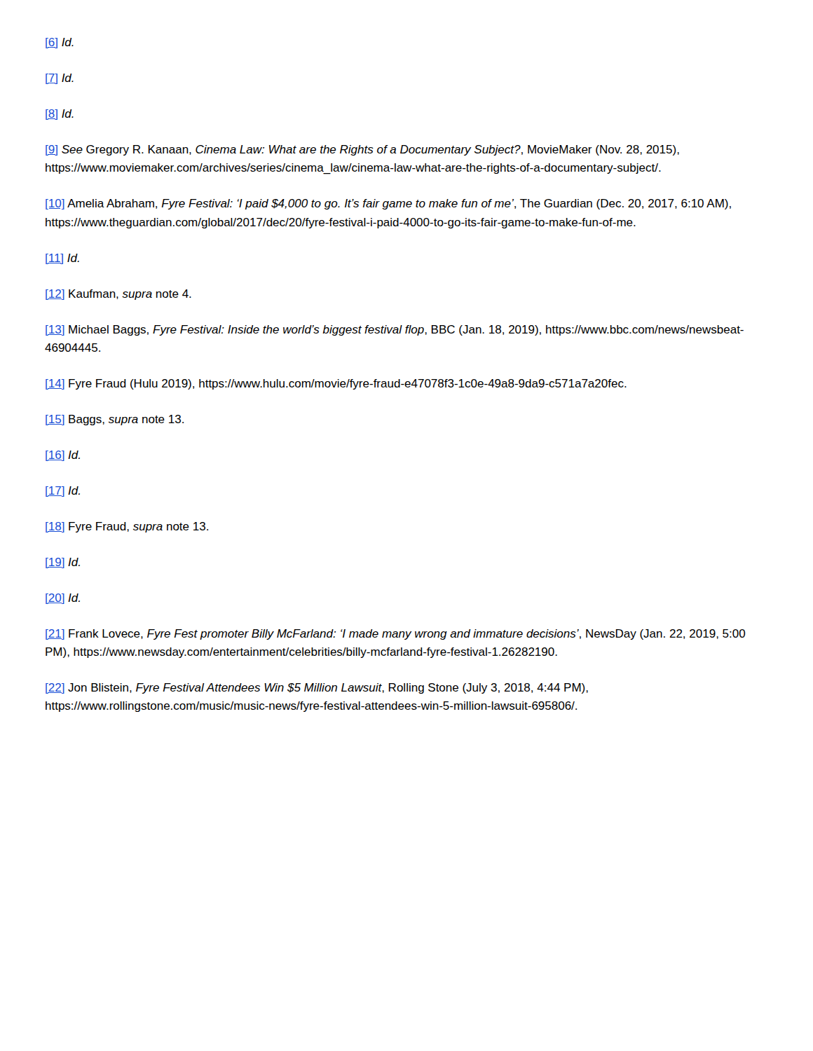[6] Id.
[7] Id.
[8] Id.
[9] See Gregory R. Kanaan, Cinema Law: What are the Rights of a Documentary Subject?, MovieMaker (Nov. 28, 2015), https://www.moviemaker.com/archives/series/cinema_law/cinema-law-what-are-the-rights-of-a-documentary-subject/.
[10] Amelia Abraham, Fyre Festival: ‘I paid $4,000 to go. It’s fair game to make fun of me’, The Guardian (Dec. 20, 2017, 6:10 AM), https://www.theguardian.com/global/2017/dec/20/fyre-festival-i-paid-4000-to-go-its-fair-game-to-make-fun-of-me.
[11] Id.
[12] Kaufman, supra note 4.
[13] Michael Baggs, Fyre Festival: Inside the world’s biggest festival flop, BBC (Jan. 18, 2019), https://www.bbc.com/news/newsbeat-46904445.
[14] Fyre Fraud (Hulu 2019), https://www.hulu.com/movie/fyre-fraud-e47078f3-1c0e-49a8-9da9-c571a7a20fec.
[15] Baggs, supra note 13.
[16] Id.
[17] Id.
[18] Fyre Fraud, supra note 13.
[19] Id.
[20] Id.
[21] Frank Lovece, Fyre Fest promoter Billy McFarland: ‘I made many wrong and immature decisions’, NewsDay (Jan. 22, 2019, 5:00 PM), https://www.newsday.com/entertainment/celebrities/billy-mcfarland-fyre-festival-1.26282190.
[22] Jon Blistein, Fyre Festival Attendees Win $5 Million Lawsuit, Rolling Stone (July 3, 2018, 4:44 PM), https://www.rollingstone.com/music/music-news/fyre-festival-attendees-win-5-million-lawsuit-695806/.